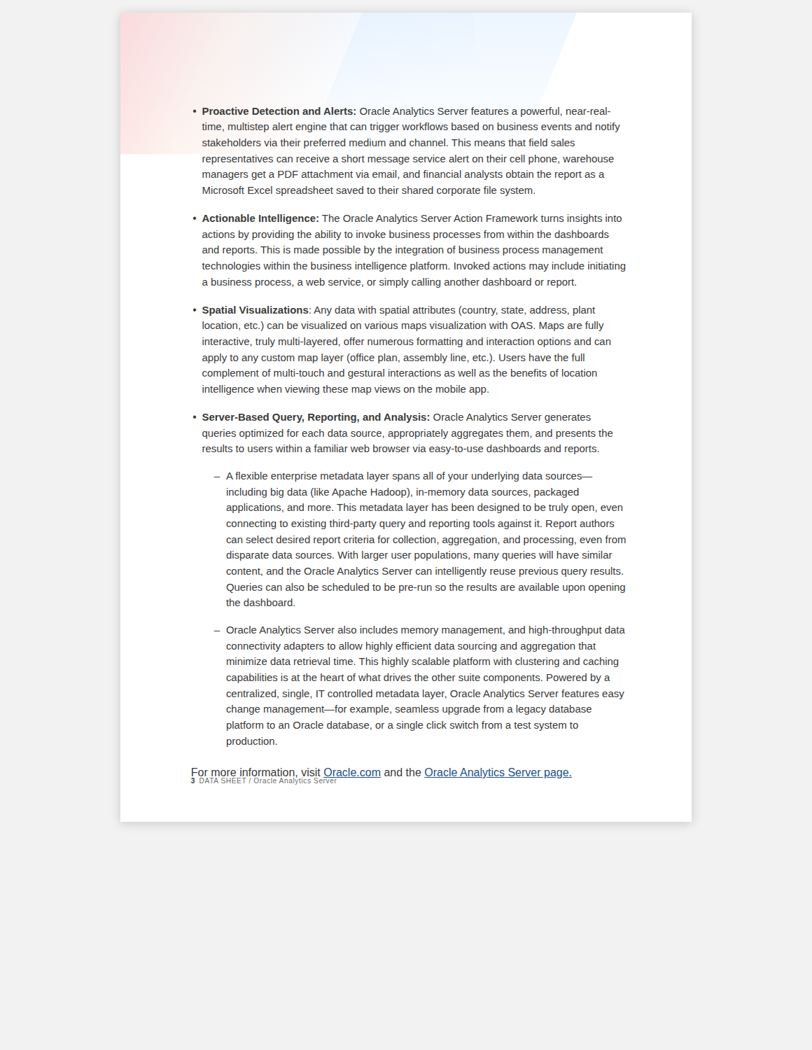Proactive Detection and Alerts: Oracle Analytics Server features a powerful, near-real-time, multistep alert engine that can trigger workflows based on business events and notify stakeholders via their preferred medium and channel. This means that field sales representatives can receive a short message service alert on their cell phone, warehouse managers get a PDF attachment via email, and financial analysts obtain the report as a Microsoft Excel spreadsheet saved to their shared corporate file system.
Actionable Intelligence: The Oracle Analytics Server Action Framework turns insights into actions by providing the ability to invoke business processes from within the dashboards and reports. This is made possible by the integration of business process management technologies within the business intelligence platform. Invoked actions may include initiating a business process, a web service, or simply calling another dashboard or report.
Spatial Visualizations: Any data with spatial attributes (country, state, address, plant location, etc.) can be visualized on various maps visualization with OAS. Maps are fully interactive, truly multi-layered, offer numerous formatting and interaction options and can apply to any custom map layer (office plan, assembly line, etc.). Users have the full complement of multi-touch and gestural interactions as well as the benefits of location intelligence when viewing these map views on the mobile app.
Server-Based Query, Reporting, and Analysis: Oracle Analytics Server generates queries optimized for each data source, appropriately aggregates them, and presents the results to users within a familiar web browser via easy-to-use dashboards and reports.
A flexible enterprise metadata layer spans all of your underlying data sources—including big data (like Apache Hadoop), in-memory data sources, packaged applications, and more. This metadata layer has been designed to be truly open, even connecting to existing third-party query and reporting tools against it. Report authors can select desired report criteria for collection, aggregation, and processing, even from disparate data sources. With larger user populations, many queries will have similar content, and the Oracle Analytics Server can intelligently reuse previous query results. Queries can also be scheduled to be pre-run so the results are available upon opening the dashboard.
Oracle Analytics Server also includes memory management, and high-throughput data connectivity adapters to allow highly efficient data sourcing and aggregation that minimize data retrieval time. This highly scalable platform with clustering and caching capabilities is at the heart of what drives the other suite components. Powered by a centralized, single, IT controlled metadata layer, Oracle Analytics Server features easy change management—for example, seamless upgrade from a legacy database platform to an Oracle database, or a single click switch from a test system to production.
For more information, visit Oracle.com and the Oracle Analytics Server page.
3 DATA SHEET / Oracle Analytics Server